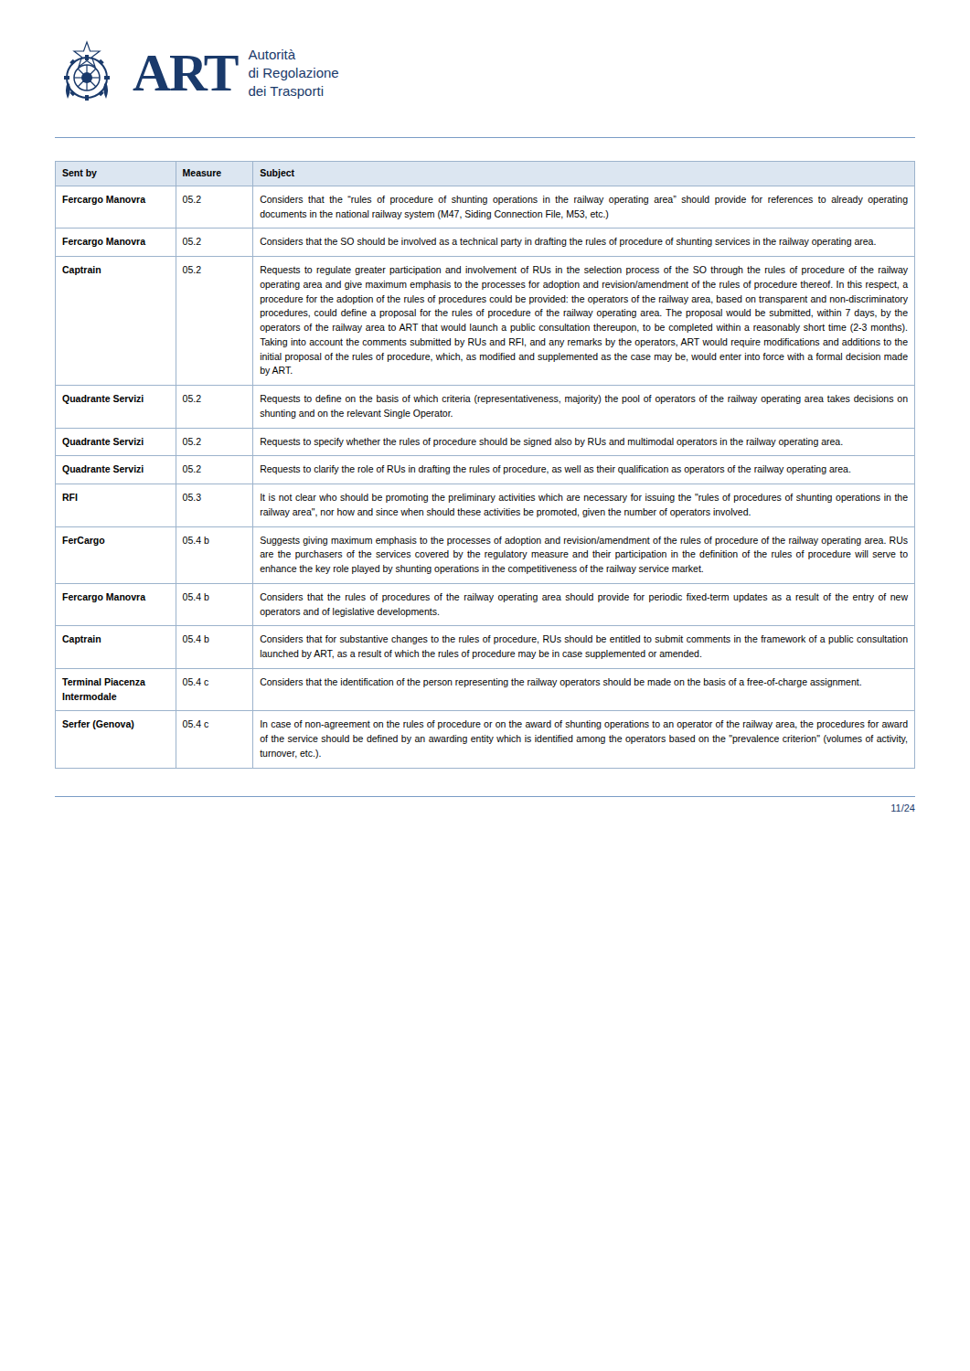ART
Autorità
di Regolazione
dei Trasporti
| Sent by | Measure | Subject |
| --- | --- | --- |
| Fercargo Manovra | 05.2 | Considers that the “rules of procedure of shunting operations in the railway operating area” should provide for references to already operating documents in the national railway system (M47, Siding Connection File, M53, etc.) |
| Fercargo Manovra | 05.2 | Considers that the SO should be involved as a technical party in drafting the rules of procedure of shunting services in the railway operating area. |
| Captrain | 05.2 | Requests to regulate greater participation and involvement of RUs in the selection process of the SO through the rules of procedure of the railway operating area and give maximum emphasis to the processes for adoption and revision/amendment of the rules of procedure thereof. In this respect, a procedure for the adoption of the rules of procedures could be provided: the operators of the railway area, based on transparent and non-discriminatory procedures, could define a proposal for the rules of procedure of the railway operating area. The proposal would be submitted, within 7 days, by the operators of the railway area to ART that would launch a public consultation thereupon, to be completed within a reasonably short time (2-3 months). Taking into account the comments submitted by RUs and RFI, and any remarks by the operators, ART would require modifications and additions to the initial proposal of the rules of procedure, which, as modified and supplemented as the case may be, would enter into force with a formal decision made by ART. |
| Quadrante Servizi | 05.2 | Requests to define on the basis of which criteria (representativeness, majority) the pool of operators of the railway operating area takes decisions on shunting and on the relevant Single Operator. |
| Quadrante Servizi | 05.2 | Requests to specify whether the rules of procedure should be signed also by RUs and multimodal operators in the railway operating area. |
| Quadrante Servizi | 05.2 | Requests to clarify the role of RUs in drafting the rules of procedure, as well as their qualification as operators of the railway operating area. |
| RFI | 05.3 | It is not clear who should be promoting the preliminary activities which are necessary for issuing the "rules of procedures of shunting operations in the railway area", nor how and since when should these activities be promoted, given the number of operators involved. |
| FerCargo | 05.4 b | Suggests giving maximum emphasis to the processes of adoption and revision/amendment of the rules of procedure of the railway operating area. RUs are the purchasers of the services covered by the regulatory measure and their participation in the definition of the rules of procedure will serve to enhance the key role played by shunting operations in the competitiveness of the railway service market. |
| Fercargo Manovra | 05.4 b | Considers that the rules of procedures of the railway operating area should provide for periodic fixed-term updates as a result of the entry of new operators and of legislative developments. |
| Captrain | 05.4 b | Considers that for substantive changes to the rules of procedure, RUs should be entitled to submit comments in the framework of a public consultation launched by ART, as a result of which the rules of procedure may be in case supplemented or amended. |
| Terminal Piacenza Intermodale | 05.4 c | Considers that the identification of the person representing the railway operators should be made on the basis of a free-of-charge assignment. |
| Serfer (Genova) | 05.4 c | In case of non-agreement on the rules of procedure or on the award of shunting operations to an operator of the railway area, the procedures for award of the service should be defined by an awarding entity which is identified among the operators based on the "prevalence criterion" (volumes of activity, turnover, etc.). |
11/24